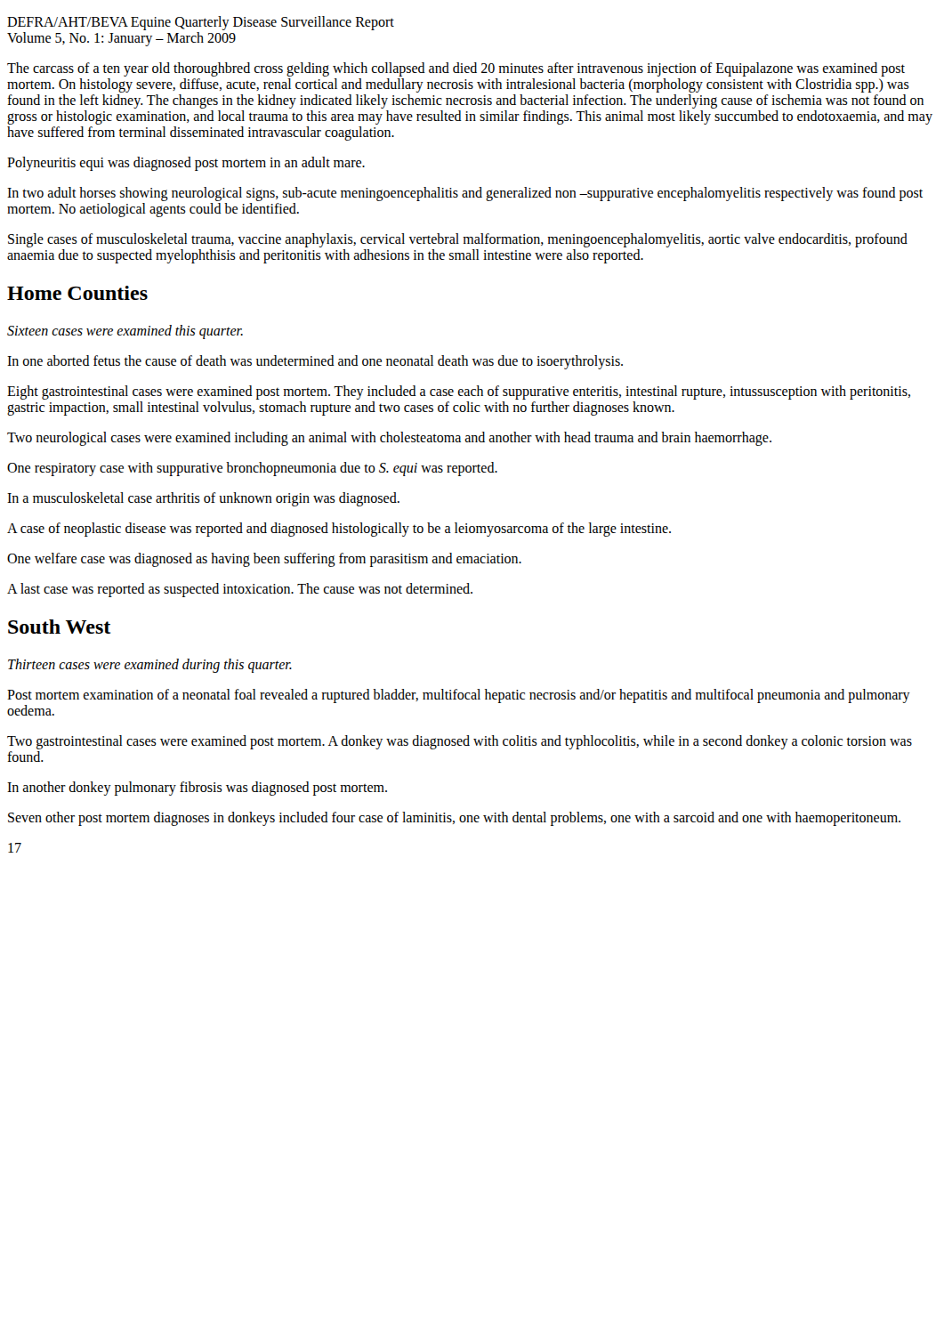DEFRA/AHT/BEVA Equine Quarterly Disease Surveillance Report
Volume 5, No. 1: January – March 2009
The carcass of a ten year old thoroughbred cross gelding which collapsed and died 20 minutes after intravenous injection of Equipalazone was examined post mortem. On histology severe, diffuse, acute, renal cortical and medullary necrosis with intralesional bacteria (morphology consistent with Clostridia spp.) was found in the left kidney. The changes in the kidney indicated likely ischemic necrosis and bacterial infection. The underlying cause of ischemia was not found on gross or histologic examination, and local trauma to this area may have resulted in similar findings. This animal most likely succumbed to endotoxaemia, and may have suffered from terminal disseminated intravascular coagulation.
Polyneuritis equi was diagnosed post mortem in an adult mare.
In two adult horses showing neurological signs, sub-acute meningoencephalitis and generalized non –suppurative encephalomyelitis respectively was found post mortem. No aetiological agents could be identified.
Single cases of musculoskeletal trauma, vaccine anaphylaxis, cervical vertebral malformation, meningoencephalomyelitis, aortic valve endocarditis, profound anaemia due to suspected myelophthisis and peritonitis with adhesions in the small intestine were also reported.
Home Counties
Sixteen cases were examined this quarter.
In one aborted fetus the cause of death was undetermined and one neonatal death was due to isoerythrolysis.
Eight gastrointestinal cases were examined post mortem. They included a case each of suppurative enteritis, intestinal rupture, intussusception with peritonitis, gastric impaction, small intestinal volvulus, stomach rupture and two cases of colic with no further diagnoses known.
Two neurological cases were examined including an animal with cholesteatoma and another with head trauma and brain haemorrhage.
One respiratory case with suppurative bronchopneumonia due to S. equi was reported.
In a musculoskeletal case arthritis of unknown origin was diagnosed.
A case of neoplastic disease was reported and diagnosed histologically to be a leiomyosarcoma of the large intestine.
One welfare case was diagnosed as having been suffering from parasitism and emaciation.
A last case was reported as suspected intoxication. The cause was not determined.
South West
Thirteen cases were examined during this quarter.
Post mortem examination of a neonatal foal revealed a ruptured bladder, multifocal hepatic necrosis and/or hepatitis and multifocal pneumonia and pulmonary oedema.
Two gastrointestinal cases were examined post mortem. A donkey was diagnosed with colitis and typhlocolitis, while in a second donkey a colonic torsion was found.
In another donkey pulmonary fibrosis was diagnosed post mortem.
Seven other post mortem diagnoses in donkeys included four case of laminitis, one with dental problems, one with a sarcoid and one with haemoperitoneum.
17